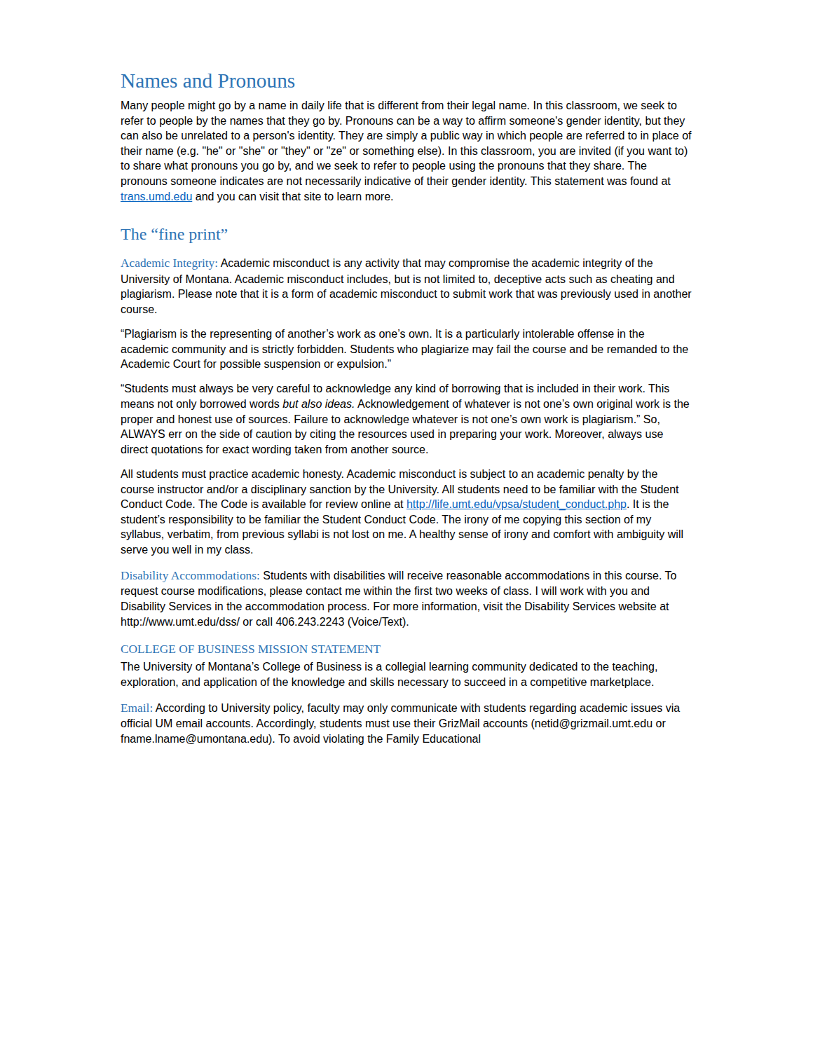Names and Pronouns
Many people might go by a name in daily life that is different from their legal name. In this classroom, we seek to refer to people by the names that they go by. Pronouns can be a way to affirm someone's gender identity, but they can also be unrelated to a person's identity. They are simply a public way in which people are referred to in place of their name (e.g. "he" or "she" or "they" or "ze" or something else). In this classroom, you are invited (if you want to) to share what pronouns you go by, and we seek to refer to people using the pronouns that they share. The pronouns someone indicates are not necessarily indicative of their gender identity. This statement was found at trans.umd.edu and you can visit that site to learn more.
The “fine print”
Academic Integrity:
Academic misconduct is any activity that may compromise the academic integrity of the University of Montana. Academic misconduct includes, but is not limited to, deceptive acts such as cheating and plagiarism. Please note that it is a form of academic misconduct to submit work that was previously used in another course.
“Plagiarism is the representing of another’s work as one’s own. It is a particularly intolerable offense in the academic community and is strictly forbidden. Students who plagiarize may fail the course and be remanded to the Academic Court for possible suspension or expulsion.”
“Students must always be very careful to acknowledge any kind of borrowing that is included in their work. This means not only borrowed words but also ideas. Acknowledgement of whatever is not one’s own original work is the proper and honest use of sources. Failure to acknowledge whatever is not one’s own work is plagiarism.” So, ALWAYS err on the side of caution by citing the resources used in preparing your work. Moreover, always use direct quotations for exact wording taken from another source.
All students must practice academic honesty. Academic misconduct is subject to an academic penalty by the course instructor and/or a disciplinary sanction by the University. All students need to be familiar with the Student Conduct Code. The Code is available for review online at http://life.umt.edu/vpsa/student_conduct.php. It is the student’s responsibility to be familiar the Student Conduct Code. The irony of me copying this section of my syllabus, verbatim, from previous syllabi is not lost on me. A healthy sense of irony and comfort with ambiguity will serve you well in my class.
Disability Accommodations:
Students with disabilities will receive reasonable accommodations in this course. To request course modifications, please contact me within the first two weeks of class. I will work with you and Disability Services in the accommodation process. For more information, visit the Disability Services website at http://www.umt.edu/dss/ or call 406.243.2243 (Voice/Text).
COLLEGE OF BUSINESS MISSION STATEMENT
The University of Montana’s College of Business is a collegial learning community dedicated to the teaching, exploration, and application of the knowledge and skills necessary to succeed in a competitive marketplace.
Email:
According to University policy, faculty may only communicate with students regarding academic issues via official UM email accounts. Accordingly, students must use their GrizMail accounts (netid@grizmail.umt.edu or fname.lname@umontana.edu). To avoid violating the Family Educational